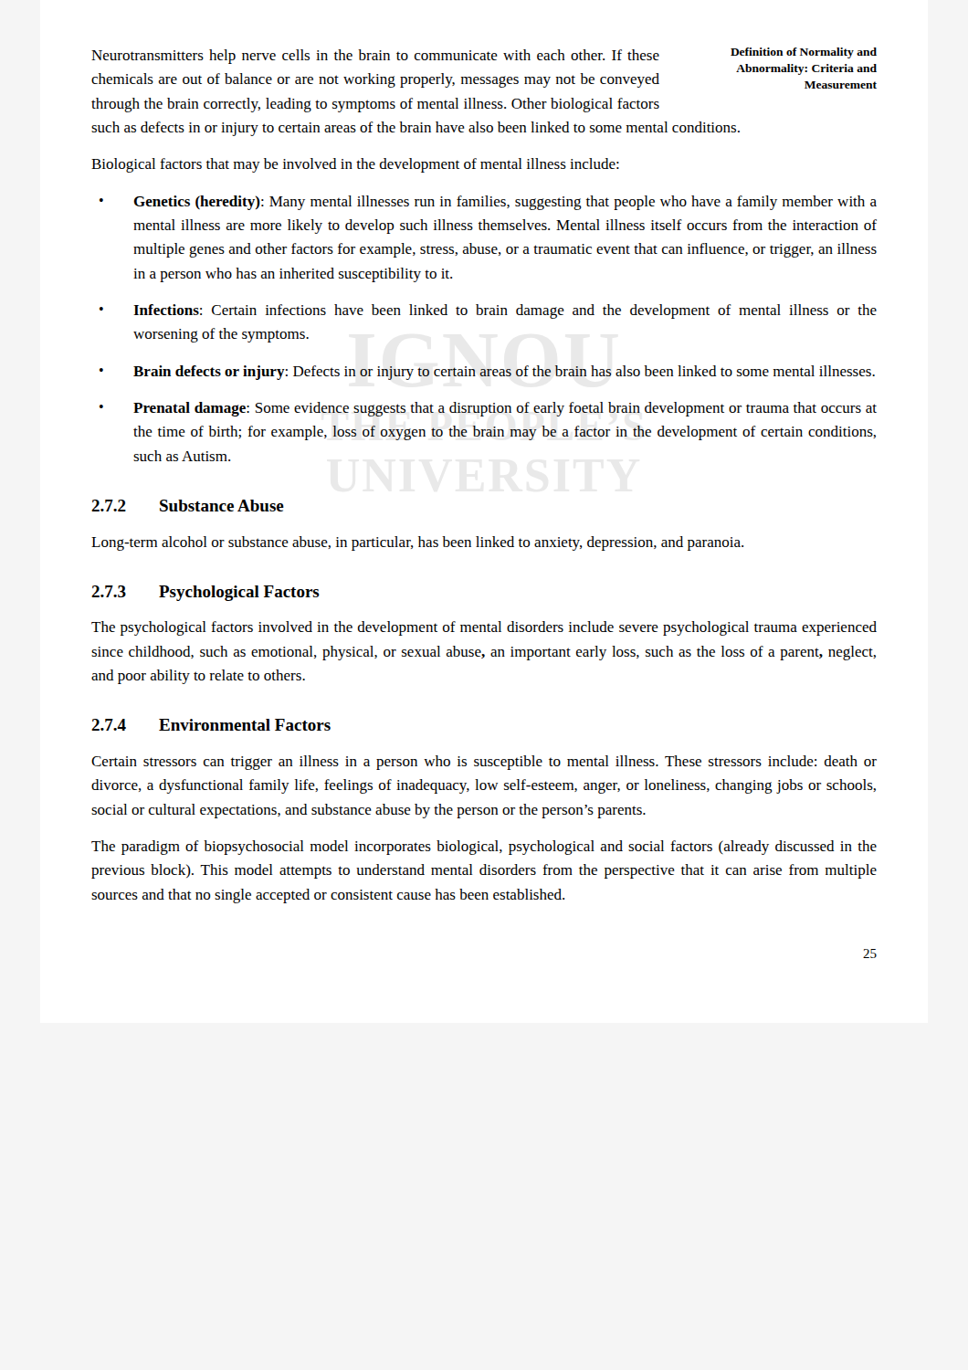IGNOU
THE PEOPLE’S
UNIVERSITY
Definition of Normality and Abnormality: Criteria and Measurement
Neurotransmitters help nerve cells in the brain to communicate with each other. If these chemicals are out of balance or are not working properly, messages may not be conveyed through the brain correctly, leading to symptoms of mental illness. Other biological factors such as defects in or injury to certain areas of the brain have also been linked to some mental conditions.
Biological factors that may be involved in the development of mental illness include:
Genetics (heredity): Many mental illnesses run in families, suggesting that people who have a family member with a mental illness are more likely to develop such illness themselves. Mental illness itself occurs from the interaction of multiple genes and other factors for example, stress, abuse, or a traumatic event that can influence, or trigger, an illness in a person who has an inherited susceptibility to it.
Infections: Certain infections have been linked to brain damage and the development of mental illness or the worsening of the symptoms.
Brain defects or injury: Defects in or injury to certain areas of the brain has also been linked to some mental illnesses.
Prenatal damage: Some evidence suggests that a disruption of early foetal brain development or trauma that occurs at the time of birth; for example, loss of oxygen to the brain may be a factor in the development of certain conditions, such as Autism.
2.7.2 Substance Abuse
Long-term alcohol or substance abuse, in particular, has been linked to anxiety, depression, and paranoia.
2.7.3 Psychological Factors
The psychological factors involved in the development of mental disorders include severe psychological trauma experienced since childhood, such as emotional, physical, or sexual abuse, an important early loss, such as the loss of a parent, neglect, and poor ability to relate to others.
2.7.4 Environmental Factors
Certain stressors can trigger an illness in a person who is susceptible to mental illness. These stressors include: death or divorce, a dysfunctional family life, feelings of inadequacy, low self-esteem, anger, or loneliness, changing jobs or schools, social or cultural expectations, and substance abuse by the person or the person’s parents.
The paradigm of biopsychosocial model incorporates biological, psychological and social factors (already discussed in the previous block). This model attempts to understand mental disorders from the perspective that it can arise from multiple sources and that no single accepted or consistent cause has been established.
25